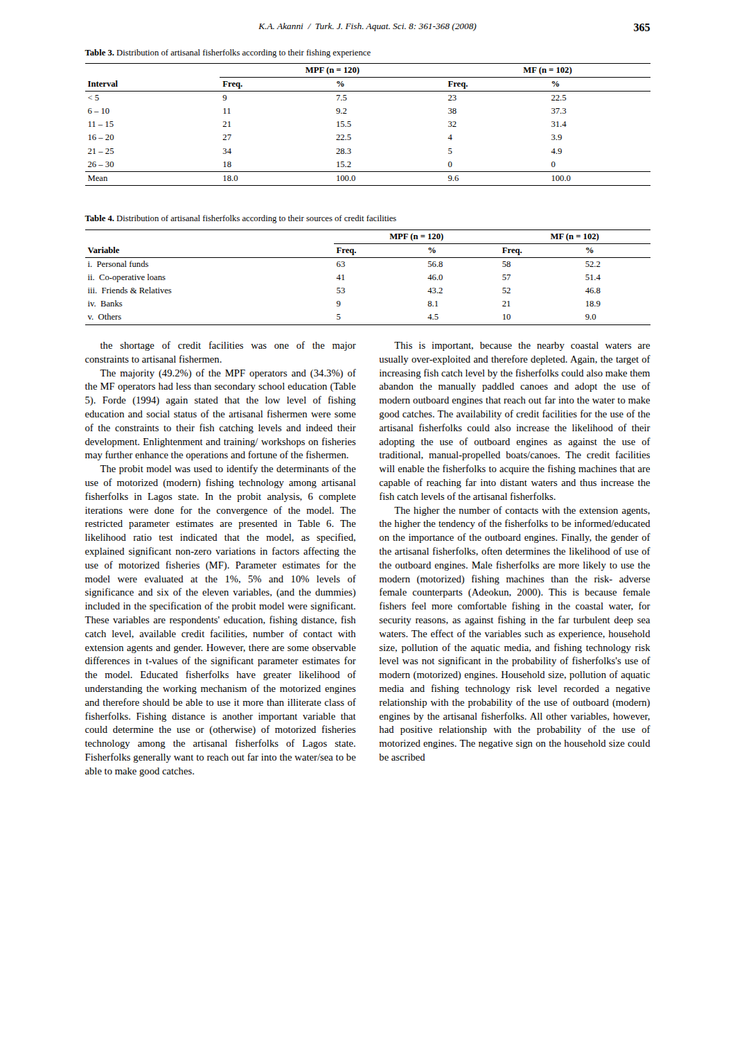K.A. Akanni / Turk. J. Fish. Aquat. Sci. 8: 361-368 (2008) 365
Table 3. Distribution of artisanal fisherfolks according to their fishing experience
| Interval | MPF (n = 120) | MF (n = 102) |
| --- | --- | --- |
| Freq. | % | Freq. | % |
| < 5 | 9 | 7.5 | 23 | 22.5 |
| 6 – 10 | 11 | 9.2 | 38 | 37.3 |
| 11 – 15 | 21 | 15.5 | 32 | 31.4 |
| 16 – 20 | 27 | 22.5 | 4 | 3.9 |
| 21 – 25 | 34 | 28.3 | 5 | 4.9 |
| 26 – 30 | 18 | 15.2 | 0 | 0 |
| Mean | 18.0 | 100.0 | 9.6 | 100.0 |
Table 4. Distribution of artisanal fisherfolks according to their sources of credit facilities
| Variable | MPF (n = 120) | MF (n = 102) |
| --- | --- | --- |
| Freq. | % | Freq. | % |
| i. Personal funds | 63 | 56.8 | 58 | 52.2 |
| ii. Co-operative loans | 41 | 46.0 | 57 | 51.4 |
| iii. Friends & Relatives | 53 | 43.2 | 52 | 46.8 |
| iv. Banks | 9 | 8.1 | 21 | 18.9 |
| v. Others | 5 | 4.5 | 10 | 9.0 |
the shortage of credit facilities was one of the major constraints to artisanal fishermen.
The majority (49.2%) of the MPF operators and (34.3%) of the MF operators had less than secondary school education (Table 5). Forde (1994) again stated that the low level of fishing education and social status of the artisanal fishermen were some of the constraints to their fish catching levels and indeed their development. Enlightenment and training/ workshops on fisheries may further enhance the operations and fortune of the fishermen.
The probit model was used to identify the determinants of the use of motorized (modern) fishing technology among artisanal fisherfolks in Lagos state. In the probit analysis, 6 complete iterations were done for the convergence of the model. The restricted parameter estimates are presented in Table 6. The likelihood ratio test indicated that the model, as specified, explained significant non-zero variations in factors affecting the use of motorized fisheries (MF). Parameter estimates for the model were evaluated at the 1%, 5% and 10% levels of significance and six of the eleven variables, (and the dummies) included in the specification of the probit model were significant. These variables are respondents' education, fishing distance, fish catch level, available credit facilities, number of contact with extension agents and gender. However, there are some observable differences in t-values of the significant parameter estimates for the model. Educated fisherfolks have greater likelihood of understanding the working mechanism of the motorized engines and therefore should be able to use it more than illiterate class of fisherfolks. Fishing distance is another important variable that could determine the use or (otherwise) of motorized fisheries technology among the artisanal fisherfolks of Lagos state. Fisherfolks generally want to reach out far into the water/sea to be able to make good catches.
This is important, because the nearby coastal waters are usually over-exploited and therefore depleted. Again, the target of increasing fish catch level by the fisherfolks could also make them abandon the manually paddled canoes and adopt the use of modern outboard engines that reach out far into the water to make good catches. The availability of credit facilities for the use of the artisanal fisherfolks could also increase the likelihood of their adopting the use of outboard engines as against the use of traditional, manual-propelled boats/canoes. The credit facilities will enable the fisherfolks to acquire the fishing machines that are capable of reaching far into distant waters and thus increase the fish catch levels of the artisanal fisherfolks.
The higher the number of contacts with the extension agents, the higher the tendency of the fisherfolks to be informed/educated on the importance of the outboard engines. Finally, the gender of the artisanal fisherfolks, often determines the likelihood of use of the outboard engines. Male fisherfolks are more likely to use the modern (motorized) fishing machines than the risk- adverse female counterparts (Adeokun, 2000). This is because female fishers feel more comfortable fishing in the coastal water, for security reasons, as against fishing in the far turbulent deep sea waters. The effect of the variables such as experience, household size, pollution of the aquatic media, and fishing technology risk level was not significant in the probability of fisherfolks's use of modern (motorized) engines. Household size, pollution of aquatic media and fishing technology risk level recorded a negative relationship with the probability of the use of outboard (modern) engines by the artisanal fisherfolks. All other variables, however, had positive relationship with the probability of the use of motorized engines. The negative sign on the household size could be ascribed